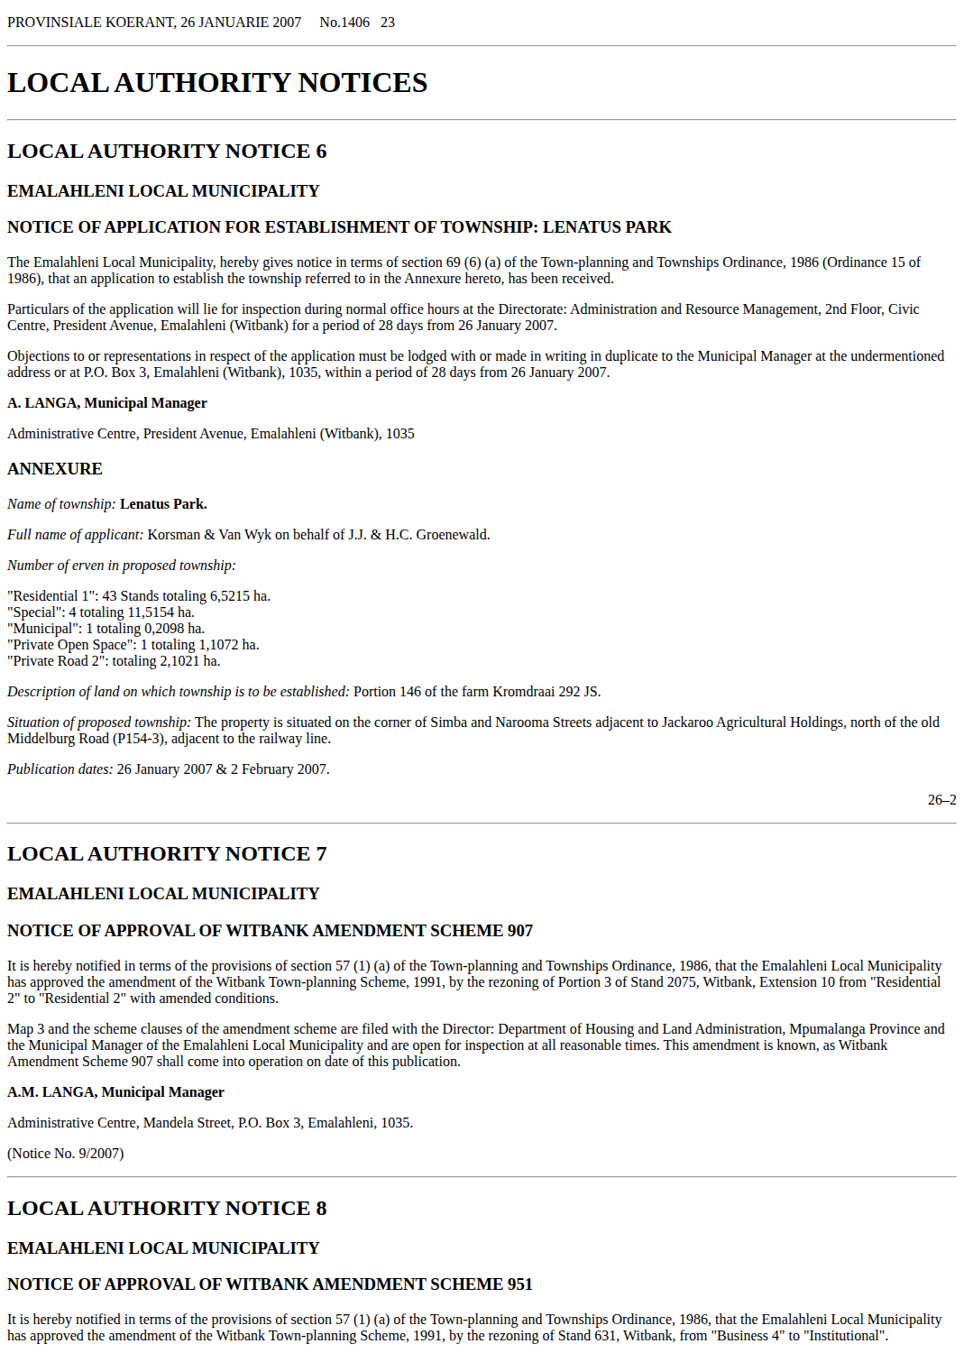PROVINSIALE KOERANT, 26 JANUARIE 2007 No.1406 23
LOCAL AUTHORITY NOTICES
LOCAL AUTHORITY NOTICE 6
EMALAHLENI LOCAL MUNICIPALITY
NOTICE OF APPLICATION FOR ESTABLISHMENT OF TOWNSHIP: LENATUS PARK
The Emalahleni Local Municipality, hereby gives notice in terms of section 69 (6) (a) of the Town-planning and Townships Ordinance, 1986 (Ordinance 15 of 1986), that an application to establish the township referred to in the Annexure hereto, has been received.
Particulars of the application will lie for inspection during normal office hours at the Directorate: Administration and Resource Management, 2nd Floor, Civic Centre, President Avenue, Emalahleni (Witbank) for a period of 28 days from 26 January 2007.
Objections to or representations in respect of the application must be lodged with or made in writing in duplicate to the Municipal Manager at the undermentioned address or at P.O. Box 3, Emalahleni (Witbank), 1035, within a period of 28 days from 26 January 2007.
A. LANGA, Municipal Manager
Administrative Centre, President Avenue, Emalahleni (Witbank), 1035
ANNEXURE
Name of township: Lenatus Park.
Full name of applicant: Korsman & Van Wyk on behalf of J.J. & H.C. Groenewald.
Number of erven in proposed township:
"Residential 1": 43 Stands totaling 6,5215 ha.
"Special": 4 totaling 11,5154 ha.
"Municipal": 1 totaling 0,2098 ha.
"Private Open Space": 1 totaling 1,1072 ha.
"Private Road 2": totaling 2,1021 ha.
Description of land on which township is to be established: Portion 146 of the farm Kromdraai 292 JS.
Situation of proposed township: The property is situated on the corner of Simba and Narooma Streets adjacent to Jackaroo Agricultural Holdings, north of the old Middelburg Road (P154-3), adjacent to the railway line.
Publication dates: 26 January 2007 & 2 February 2007.
26–2
LOCAL AUTHORITY NOTICE 7
EMALAHLENI LOCAL MUNICIPALITY
NOTICE OF APPROVAL OF WITBANK AMENDMENT SCHEME 907
It is hereby notified in terms of the provisions of section 57 (1) (a) of the Town-planning and Townships Ordinance, 1986, that the Emalahleni Local Municipality has approved the amendment of the Witbank Town-planning Scheme, 1991, by the rezoning of Portion 3 of Stand 2075, Witbank, Extension 10 from "Residential 2" to "Residential 2" with amended conditions.
Map 3 and the scheme clauses of the amendment scheme are filed with the Director: Department of Housing and Land Administration, Mpumalanga Province and the Municipal Manager of the Emalahleni Local Municipality and are open for inspection at all reasonable times. This amendment is known, as Witbank Amendment Scheme 907 shall come into operation on date of this publication.
A.M. LANGA, Municipal Manager
Administrative Centre, Mandela Street, P.O. Box 3, Emalahleni, 1035.
(Notice No. 9/2007)
LOCAL AUTHORITY NOTICE 8
EMALAHLENI LOCAL MUNICIPALITY
NOTICE OF APPROVAL OF WITBANK AMENDMENT SCHEME 951
It is hereby notified in terms of the provisions of section 57 (1) (a) of the Town-planning and Townships Ordinance, 1986, that the Emalahleni Local Municipality has approved the amendment of the Witbank Town-planning Scheme, 1991, by the rezoning of Stand 631, Witbank, from "Business 4" to "Institutional".